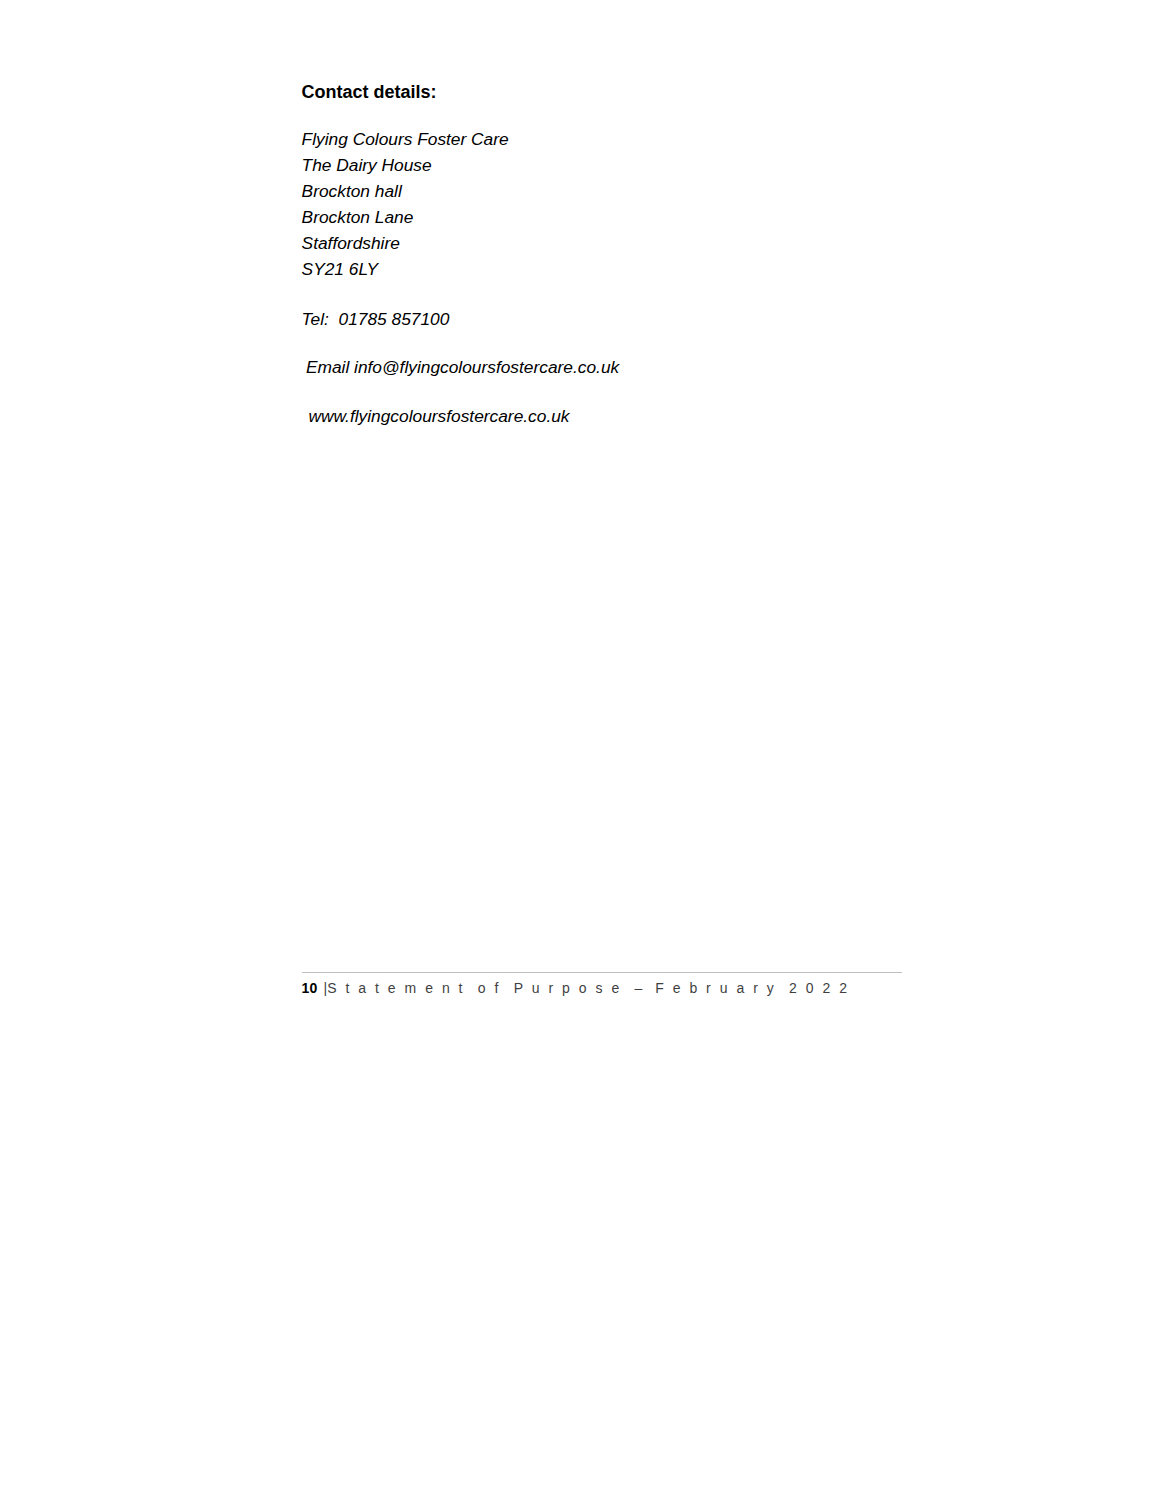Contact details:
Flying Colours Foster Care
The Dairy House
Brockton hall
Brockton Lane
Staffordshire
SY21 6LY
Tel: 01785 857100
Email info@flyingcoloursfostercare.co.uk
www.flyingcoloursfostercare.co.uk
10 |S t a t e m e n t o f P u r p o s e – F e b r u a r y 2 0 2 2